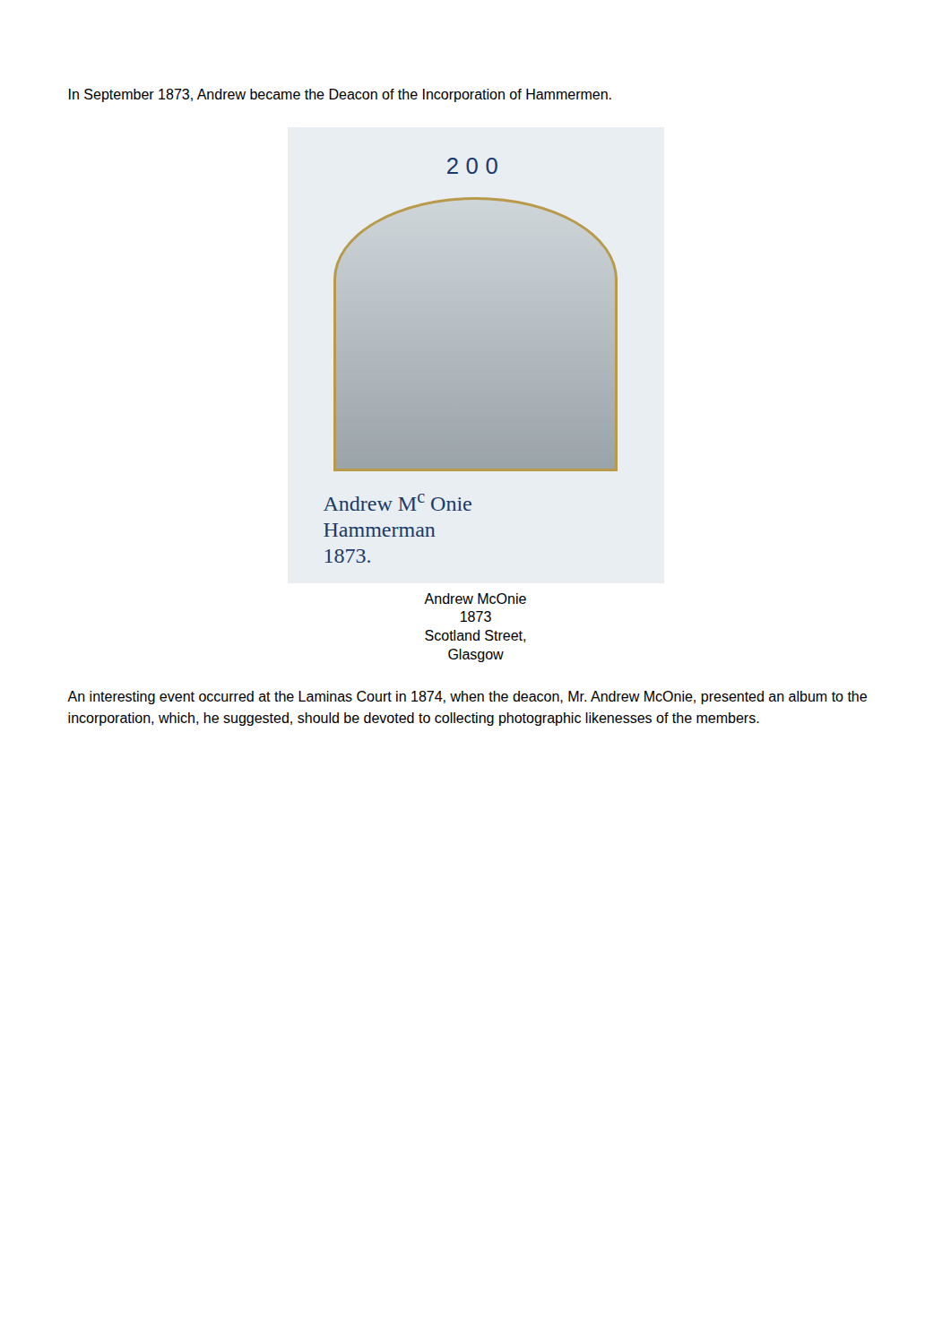In September 1873, Andrew became the Deacon of the Incorporation of Hammermen.
200
Andrew Mc Onie
Hammerman
1873.
Andrew McOnie
1873
Scotland Street,
Glasgow
An interesting event occurred at the Laminas Court in 1874, when the deacon, Mr. Andrew McOnie, presented an album to the incorporation, which, he suggested, should be devoted to collecting photographic likenesses of the members.